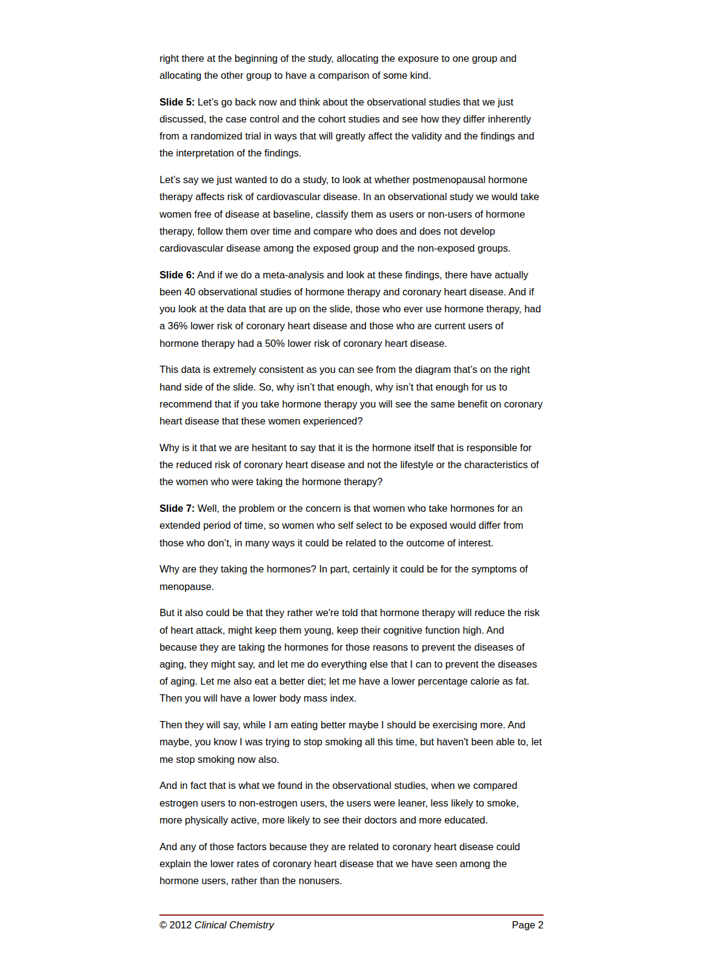right there at the beginning of the study, allocating the exposure to one group and allocating the other group to have a comparison of some kind.
Slide 5: Let’s go back now and think about the observational studies that we just discussed, the case control and the cohort studies and see how they differ inherently from a randomized trial in ways that will greatly affect the validity and the findings and the interpretation of the findings.
Let’s say we just wanted to do a study, to look at whether postmenopausal hormone therapy affects risk of cardiovascular disease. In an observational study we would take women free of disease at baseline, classify them as users or non-users of hormone therapy, follow them over time and compare who does and does not develop cardiovascular disease among the exposed group and the non-exposed groups.
Slide 6: And if we do a meta-analysis and look at these findings, there have actually been 40 observational studies of hormone therapy and coronary heart disease. And if you look at the data that are up on the slide, those who ever use hormone therapy, had a 36% lower risk of coronary heart disease and those who are current users of hormone therapy had a 50% lower risk of coronary heart disease.
This data is extremely consistent as you can see from the diagram that’s on the right hand side of the slide. So, why isn’t that enough, why isn’t that enough for us to recommend that if you take hormone therapy you will see the same benefit on coronary heart disease that these women experienced?
Why is it that we are hesitant to say that it is the hormone itself that is responsible for the reduced risk of coronary heart disease and not the lifestyle or the characteristics of the women who were taking the hormone therapy?
Slide 7: Well, the problem or the concern is that women who take hormones for an extended period of time, so women who self select to be exposed would differ from those who don’t, in many ways it could be related to the outcome of interest.
Why are they taking the hormones? In part, certainly it could be for the symptoms of menopause.
But it also could be that they rather we're told that hormone therapy will reduce the risk of heart attack, might keep them young, keep their cognitive function high. And because they are taking the hormones for those reasons to prevent the diseases of aging, they might say, and let me do everything else that I can to prevent the diseases of aging. Let me also eat a better diet; let me have a lower percentage calorie as fat. Then you will have a lower body mass index.
Then they will say, while I am eating better maybe I should be exercising more. And maybe, you know I was trying to stop smoking all this time, but haven't been able to, let me stop smoking now also.
And in fact that is what we found in the observational studies, when we compared estrogen users to non-estrogen users, the users were leaner, less likely to smoke, more physically active, more likely to see their doctors and more educated.
And any of those factors because they are related to coronary heart disease could explain the lower rates of coronary heart disease that we have seen among the hormone users, rather than the nonusers.
© 2012 Clinical Chemistry
Page 2